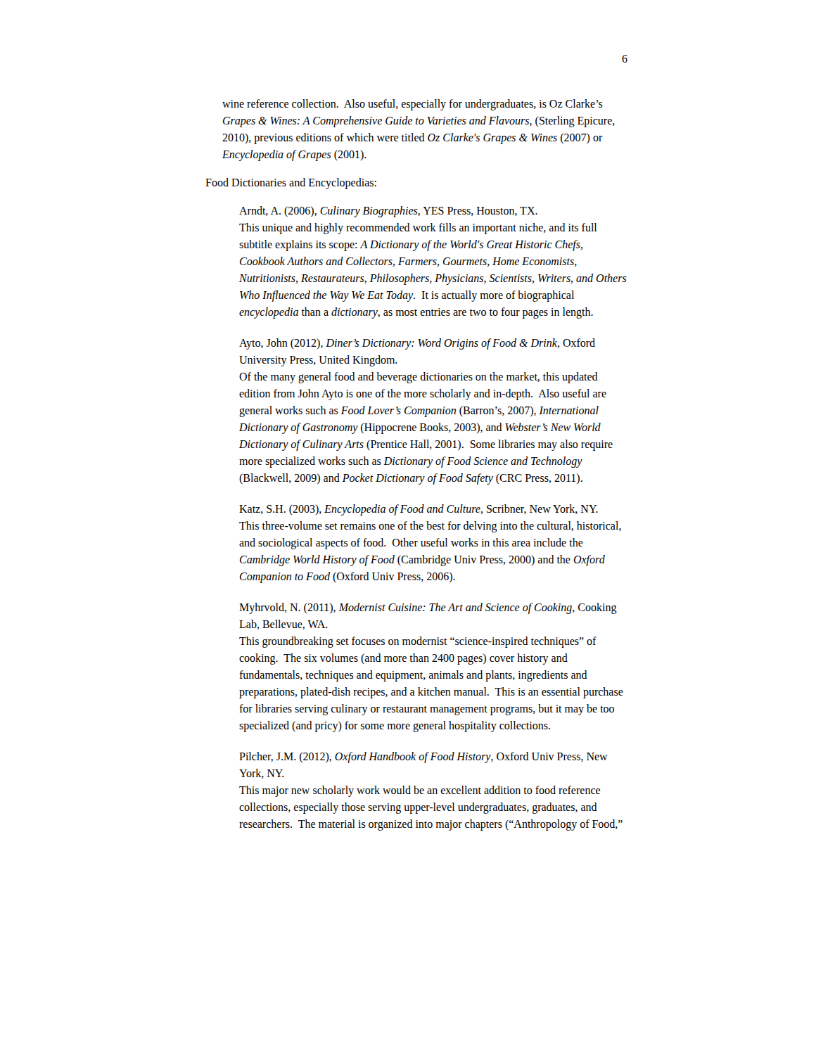6
wine reference collection. Also useful, especially for undergraduates, is Oz Clarke’s Grapes & Wines: A Comprehensive Guide to Varieties and Flavours, (Sterling Epicure, 2010), previous editions of which were titled Oz Clarke's Grapes & Wines (2007) or Encyclopedia of Grapes (2001).
Food Dictionaries and Encyclopedias:
Arndt, A. (2006), Culinary Biographies, YES Press, Houston, TX.
This unique and highly recommended work fills an important niche, and its full subtitle explains its scope: A Dictionary of the World's Great Historic Chefs, Cookbook Authors and Collectors, Farmers, Gourmets, Home Economists, Nutritionists, Restaurateurs, Philosophers, Physicians, Scientists, Writers, and Others Who Influenced the Way We Eat Today. It is actually more of biographical encyclopedia than a dictionary, as most entries are two to four pages in length.
Ayto, John (2012), Diner’s Dictionary: Word Origins of Food & Drink, Oxford University Press, United Kingdom.
Of the many general food and beverage dictionaries on the market, this updated edition from John Ayto is one of the more scholarly and in-depth. Also useful are general works such as Food Lover’s Companion (Barron’s, 2007), International Dictionary of Gastronomy (Hippocrene Books, 2003), and Webster’s New World Dictionary of Culinary Arts (Prentice Hall, 2001). Some libraries may also require more specialized works such as Dictionary of Food Science and Technology (Blackwell, 2009) and Pocket Dictionary of Food Safety (CRC Press, 2011).
Katz, S.H. (2003), Encyclopedia of Food and Culture, Scribner, New York, NY.
This three-volume set remains one of the best for delving into the cultural, historical, and sociological aspects of food. Other useful works in this area include the Cambridge World History of Food (Cambridge Univ Press, 2000) and the Oxford Companion to Food (Oxford Univ Press, 2006).
Myhrvold, N. (2011), Modernist Cuisine: The Art and Science of Cooking, Cooking Lab, Bellevue, WA.
This groundbreaking set focuses on modernist “science-inspired techniques” of cooking. The six volumes (and more than 2400 pages) cover history and fundamentals, techniques and equipment, animals and plants, ingredients and preparations, plated-dish recipes, and a kitchen manual. This is an essential purchase for libraries serving culinary or restaurant management programs, but it may be too specialized (and pricy) for some more general hospitality collections.
Pilcher, J.M. (2012), Oxford Handbook of Food History, Oxford Univ Press, New York, NY.
This major new scholarly work would be an excellent addition to food reference collections, especially those serving upper-level undergraduates, graduates, and researchers. The material is organized into major chapters (“Anthropology of Food,”